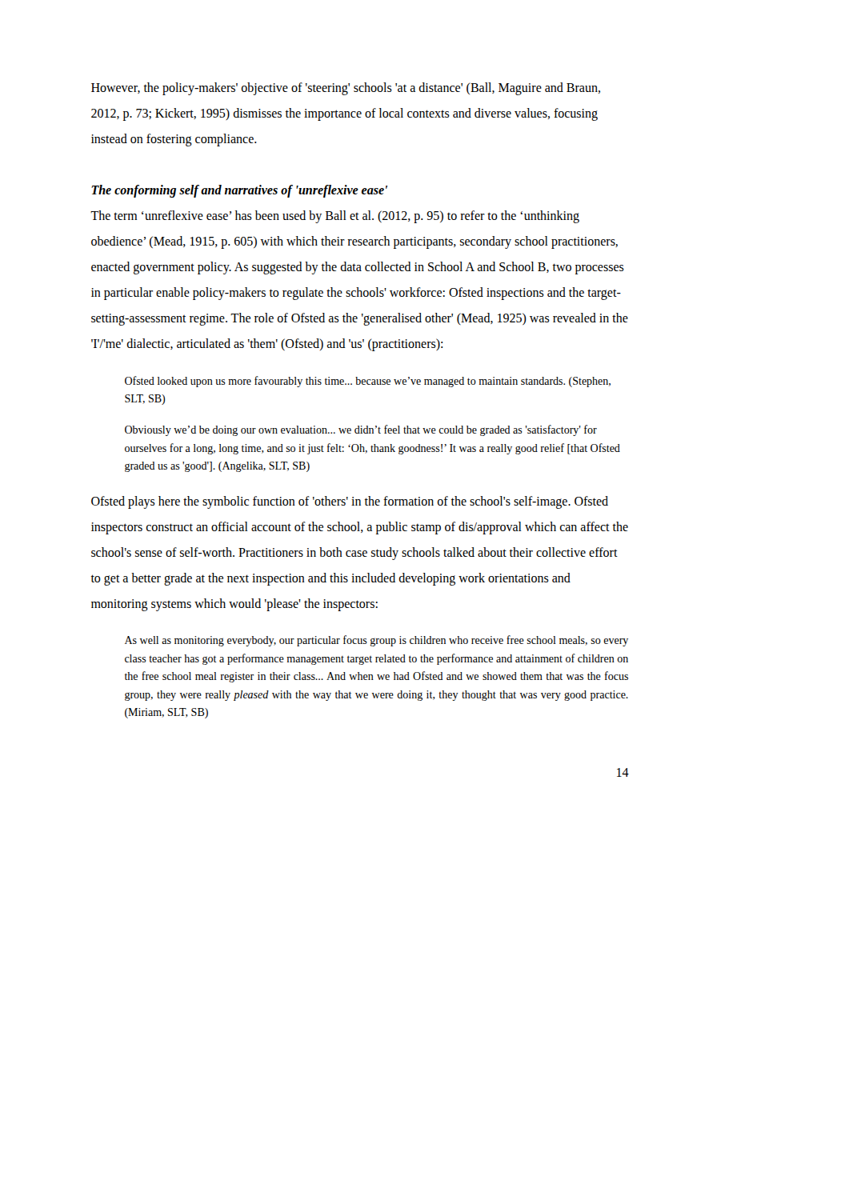However, the policy-makers' objective of 'steering' schools 'at a distance' (Ball, Maguire and Braun, 2012, p. 73; Kickert, 1995) dismisses the importance of local contexts and diverse values, focusing instead on fostering compliance.
The conforming self and narratives of 'unreflexive ease'
The term ‘unreflexive ease’ has been used by Ball et al. (2012, p. 95) to refer to the ‘unthinking obedience’ (Mead, 1915, p. 605) with which their research participants, secondary school practitioners, enacted government policy. As suggested by the data collected in School A and School B, two processes in particular enable policy-makers to regulate the schools' workforce: Ofsted inspections and the target-setting-assessment regime. The role of Ofsted as the 'generalised other' (Mead, 1925) was revealed in the 'I'/'me' dialectic, articulated as 'them' (Ofsted) and 'us' (practitioners):
Ofsted looked upon us more favourably this time... because we’ve managed to maintain standards. (Stephen, SLT, SB)
Obviously we’d be doing our own evaluation... we didn’t feel that we could be graded as 'satisfactory' for ourselves for a long, long time, and so it just felt: ‘Oh, thank goodness!’ It was a really good relief [that Ofsted graded us as 'good']. (Angelika, SLT, SB)
Ofsted plays here the symbolic function of 'others' in the formation of the school's self-image. Ofsted inspectors construct an official account of the school, a public stamp of dis/approval which can affect the school's sense of self-worth. Practitioners in both case study schools talked about their collective effort to get a better grade at the next inspection and this included developing work orientations and monitoring systems which would 'please' the inspectors:
As well as monitoring everybody, our particular focus group is children who receive free school meals, so every class teacher has got a performance management target related to the performance and attainment of children on the free school meal register in their class... And when we had Ofsted and we showed them that was the focus group, they were really pleased with the way that we were doing it, they thought that was very good practice. (Miriam, SLT, SB)
14